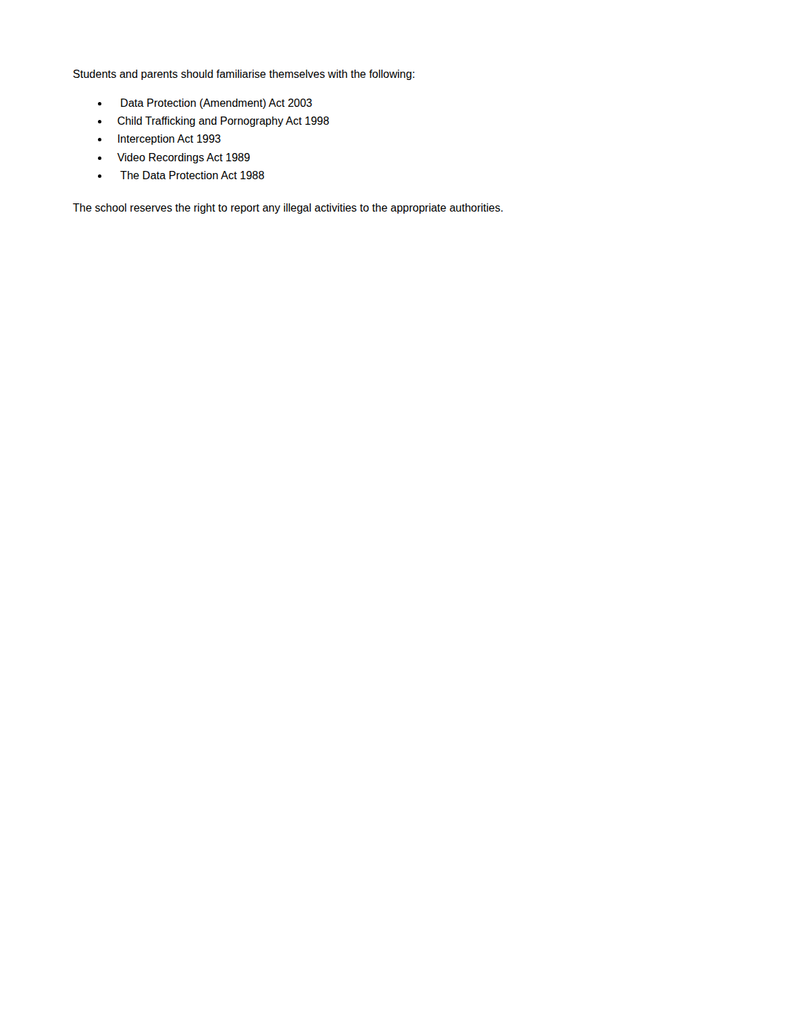Students and parents should familiarise themselves with the following:
Data Protection (Amendment) Act 2003
Child Trafficking and Pornography Act 1998
Interception Act 1993
Video Recordings Act 1989
The Data Protection Act 1988
The school reserves the right to report any illegal activities to the appropriate authorities.